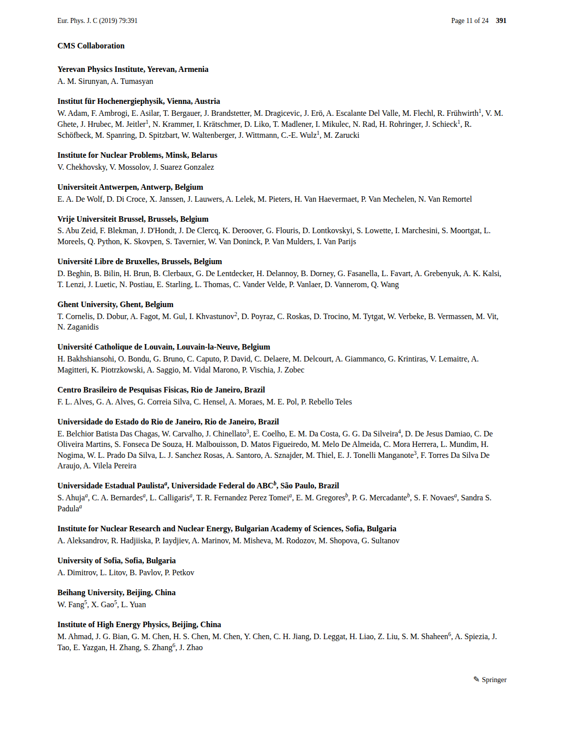Eur. Phys. J. C (2019) 79:391 Page 11 of 24 391
CMS Collaboration
Yerevan Physics Institute, Yerevan, Armenia
A. M. Sirunyan, A. Tumasyan
Institut für Hochenergiephysik, Vienna, Austria
W. Adam, F. Ambrogi, E. Asilar, T. Bergauer, J. Brandstetter, M. Dragicevic, J. Erö, A. Escalante Del Valle, M. Flechl, R. Frühwirth1, V. M. Ghete, J. Hrubec, M. Jeitler1, N. Krammer, I. Krätschmer, D. Liko, T. Madlener, I. Mikulec, N. Rad, H. Rohringer, J. Schieck1, R. Schöfbeck, M. Spanring, D. Spitzbart, W. Waltenberger, J. Wittmann, C.-E. Wulz1, M. Zarucki
Institute for Nuclear Problems, Minsk, Belarus
V. Chekhovsky, V. Mossolov, J. Suarez Gonzalez
Universiteit Antwerpen, Antwerp, Belgium
E. A. De Wolf, D. Di Croce, X. Janssen, J. Lauwers, A. Lelek, M. Pieters, H. Van Haevermaet, P. Van Mechelen, N. Van Remortel
Vrije Universiteit Brussel, Brussels, Belgium
S. Abu Zeid, F. Blekman, J. D'Hondt, J. De Clercq, K. Deroover, G. Flouris, D. Lontkovskyi, S. Lowette, I. Marchesini, S. Moortgat, L. Moreels, Q. Python, K. Skovpen, S. Tavernier, W. Van Doninck, P. Van Mulders, I. Van Parijs
Université Libre de Bruxelles, Brussels, Belgium
D. Beghin, B. Bilin, H. Brun, B. Clerbaux, G. De Lentdecker, H. Delannoy, B. Dorney, G. Fasanella, L. Favart, A. Grebenyuk, A. K. Kalsi, T. Lenzi, J. Luetic, N. Postiau, E. Starling, L. Thomas, C. Vander Velde, P. Vanlaer, D. Vannerom, Q. Wang
Ghent University, Ghent, Belgium
T. Cornelis, D. Dobur, A. Fagot, M. Gul, I. Khvastunov2, D. Poyraz, C. Roskas, D. Trocino, M. Tytgat, W. Verbeke, B. Vermassen, M. Vit, N. Zaganidis
Université Catholique de Louvain, Louvain-la-Neuve, Belgium
H. Bakhshiansohi, O. Bondu, G. Bruno, C. Caputo, P. David, C. Delaere, M. Delcourt, A. Giammanco, G. Krintiras, V. Lemaitre, A. Magitteri, K. Piotrzkowski, A. Saggio, M. Vidal Marono, P. Vischia, J. Zobec
Centro Brasileiro de Pesquisas Fisicas, Rio de Janeiro, Brazil
F. L. Alves, G. A. Alves, G. Correia Silva, C. Hensel, A. Moraes, M. E. Pol, P. Rebello Teles
Universidade do Estado do Rio de Janeiro, Rio de Janeiro, Brazil
E. Belchior Batista Das Chagas, W. Carvalho, J. Chinellato3, E. Coelho, E. M. Da Costa, G. G. Da Silveira4, D. De Jesus Damiao, C. De Oliveira Martins, S. Fonseca De Souza, H. Malbouisson, D. Matos Figueiredo, M. Melo De Almeida, C. Mora Herrera, L. Mundim, H. Nogima, W. L. Prado Da Silva, L. J. Sanchez Rosas, A. Santoro, A. Sznajder, M. Thiel, E. J. Tonelli Manganote3, F. Torres Da Silva De Araujo, A. Vilela Pereira
Universidade Estadual Paulistaa, Universidade Federal do ABCb, São Paulo, Brazil
S. Ahujaa, C. A. Bernardesa, L. Calligarisa, T. R. Fernandez Perez Tomeia, E. M. Gregoresb, P. G. Mercadanteb, S. F. Novaesa, Sandra S. Padulaa
Institute for Nuclear Research and Nuclear Energy, Bulgarian Academy of Sciences, Sofia, Bulgaria
A. Aleksandrov, R. Hadjiiska, P. Iaydjiev, A. Marinov, M. Misheva, M. Rodozov, M. Shopova, G. Sultanov
University of Sofia, Sofia, Bulgaria
A. Dimitrov, L. Litov, B. Pavlov, P. Petkov
Beihang University, Beijing, China
W. Fang5, X. Gao5, L. Yuan
Institute of High Energy Physics, Beijing, China
M. Ahmad, J. G. Bian, G. M. Chen, H. S. Chen, M. Chen, Y. Chen, C. H. Jiang, D. Leggat, H. Liao, Z. Liu, S. M. Shaheen6, A. Spiezia, J. Tao, E. Yazgan, H. Zhang, S. Zhang6, J. Zhao
✎Springer